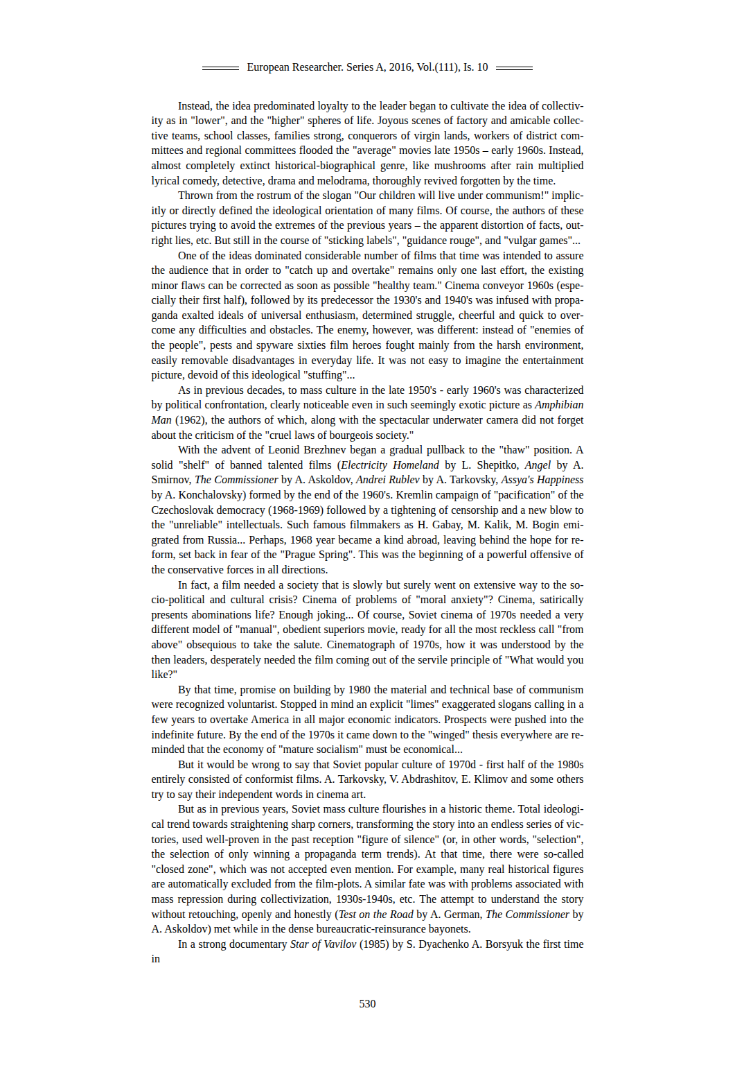European Researcher. Series A, 2016, Vol.(111), Is. 10
Instead, the idea predominated loyalty to the leader began to cultivate the idea of collectivity as in "lower", and the "higher" spheres of life. Joyous scenes of factory and amicable collective teams, school classes, families strong, conquerors of virgin lands, workers of district committees and regional committees flooded the "average" movies late 1950s – early 1960s. Instead, almost completely extinct historical-biographical genre, like mushrooms after rain multiplied lyrical comedy, detective, drama and melodrama, thoroughly revived forgotten by the time.
Thrown from the rostrum of the slogan "Our children will live under communism!" implicitly or directly defined the ideological orientation of many films. Of course, the authors of these pictures trying to avoid the extremes of the previous years – the apparent distortion of facts, outright lies, etc. But still in the course of "sticking labels", "guidance rouge", and "vulgar games"...
One of the ideas dominated considerable number of films that time was intended to assure the audience that in order to "catch up and overtake" remains only one last effort, the existing minor flaws can be corrected as soon as possible "healthy team." Cinema conveyor 1960s (especially their first half), followed by its predecessor the 1930's and 1940's was infused with propaganda exalted ideals of universal enthusiasm, determined struggle, cheerful and quick to overcome any difficulties and obstacles. The enemy, however, was different: instead of "enemies of the people", pests and spyware sixties film heroes fought mainly from the harsh environment, easily removable disadvantages in everyday life. It was not easy to imagine the entertainment picture, devoid of this ideological "stuffing"...
As in previous decades, to mass culture in the late 1950's - early 1960's was characterized by political confrontation, clearly noticeable even in such seemingly exotic picture as Amphibian Man (1962), the authors of which, along with the spectacular underwater camera did not forget about the criticism of the "cruel laws of bourgeois society."
With the advent of Leonid Brezhnev began a gradual pullback to the "thaw" position. A solid "shelf" of banned talented films (Electricity Homeland by L. Shepitko, Angel by A. Smirnov, The Commissioner by A. Askoldov, Andrei Rublev by A. Tarkovsky, Assya's Happiness by A. Konchalovsky) formed by the end of the 1960's. Kremlin campaign of "pacification" of the Czechoslovak democracy (1968-1969) followed by a tightening of censorship and a new blow to the "unreliable" intellectuals. Such famous filmmakers as H. Gabay, M. Kalik, M. Bogin emigrated from Russia... Perhaps, 1968 year became a kind abroad, leaving behind the hope for reform, set back in fear of the "Prague Spring". This was the beginning of a powerful offensive of the conservative forces in all directions.
In fact, a film needed a society that is slowly but surely went on extensive way to the socio-political and cultural crisis? Cinema of problems of "moral anxiety"? Cinema, satirically presents abominations life? Enough joking... Of course, Soviet cinema of 1970s needed a very different model of "manual", obedient superiors movie, ready for all the most reckless call "from above" obsequious to take the salute. Cinematograph of 1970s, how it was understood by the then leaders, desperately needed the film coming out of the servile principle of "What would you like?"
By that time, promise on building by 1980 the material and technical base of communism were recognized voluntarist. Stopped in mind an explicit "limes" exaggerated slogans calling in a few years to overtake America in all major economic indicators. Prospects were pushed into the indefinite future. By the end of the 1970s it came down to the "winged" thesis everywhere are reminded that the economy of "mature socialism" must be economical...
But it would be wrong to say that Soviet popular culture of 1970d - first half of the 1980s entirely consisted of conformist films. A. Tarkovsky, V. Abdrashitov, E. Klimov and some others try to say their independent words in cinema art.
But as in previous years, Soviet mass culture flourishes in a historic theme. Total ideological trend towards straightening sharp corners, transforming the story into an endless series of victories, used well-proven in the past reception "figure of silence" (or, in other words, "selection", the selection of only winning a propaganda term trends). At that time, there were so-called "closed zone", which was not accepted even mention. For example, many real historical figures are automatically excluded from the film-plots. A similar fate was with problems associated with mass repression during collectivization, 1930s-1940s, etc. The attempt to understand the story without retouching, openly and honestly (Test on the Road by A. German, The Commissioner by A. Askoldov) met while in the dense bureaucratic-reinsurance bayonets.
In a strong documentary Star of Vavilov (1985) by S. Dyachenko A. Borsyuk the first time in
530